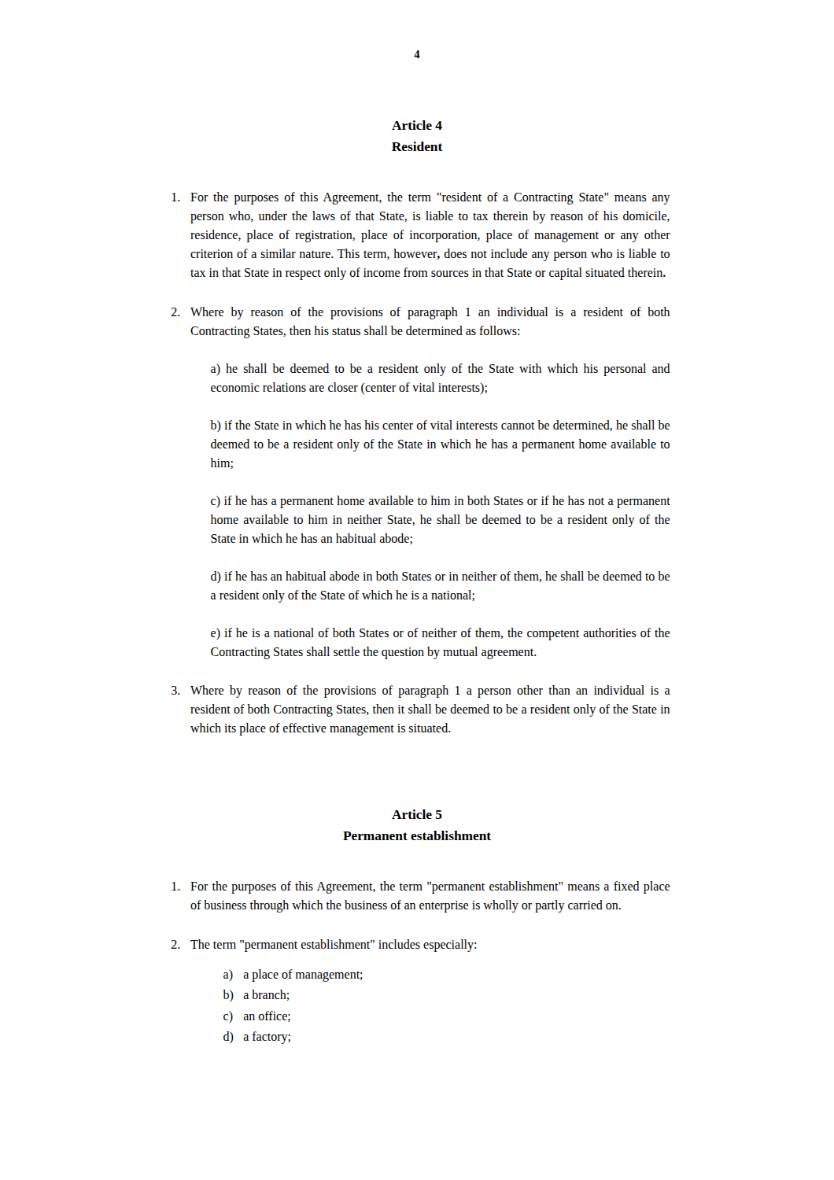4
Article 4
Resident
For the purposes of this Agreement, the term "resident of a Contracting State" means any person who, under the laws of that State, is liable to tax therein by reason of his domicile, residence, place of registration, place of incorporation, place of management or any other criterion of a similar nature. This term, however, does not include any person who is liable to tax in that State in respect only of income from sources in that State or capital situated therein.
Where by reason of the provisions of paragraph 1 an individual is a resident of both Contracting States, then his status shall be determined as follows:
a) he shall be deemed to be a resident only of the State with which his personal and economic relations are closer (center of vital interests);
b) if the State in which he has his center of vital interests cannot be determined, he shall be deemed to be a resident only of the State in which he has a permanent home available to him;
c) if he has a permanent home available to him in both States or if he has not a permanent home available to him in neither State, he shall be deemed to be a resident only of the State in which he has an habitual abode;
d) if he has an habitual abode in both States or in neither of them, he shall be deemed to be a resident only of the State of which he is a national;
e) if he is a national of both States or of neither of them, the competent authorities of the Contracting States shall settle the question by mutual agreement.
Where by reason of the provisions of paragraph 1 a person other than an individual is a resident of both Contracting States, then it shall be deemed to be a resident only of the State in which its place of effective management is situated.
Article 5
Permanent establishment
For the purposes of this Agreement, the term "permanent establishment" means a fixed place of business through which the business of an enterprise is wholly or partly carried on.
The term "permanent establishment" includes especially:
a) a place of management;
b) a branch;
c) an office;
d) a factory;